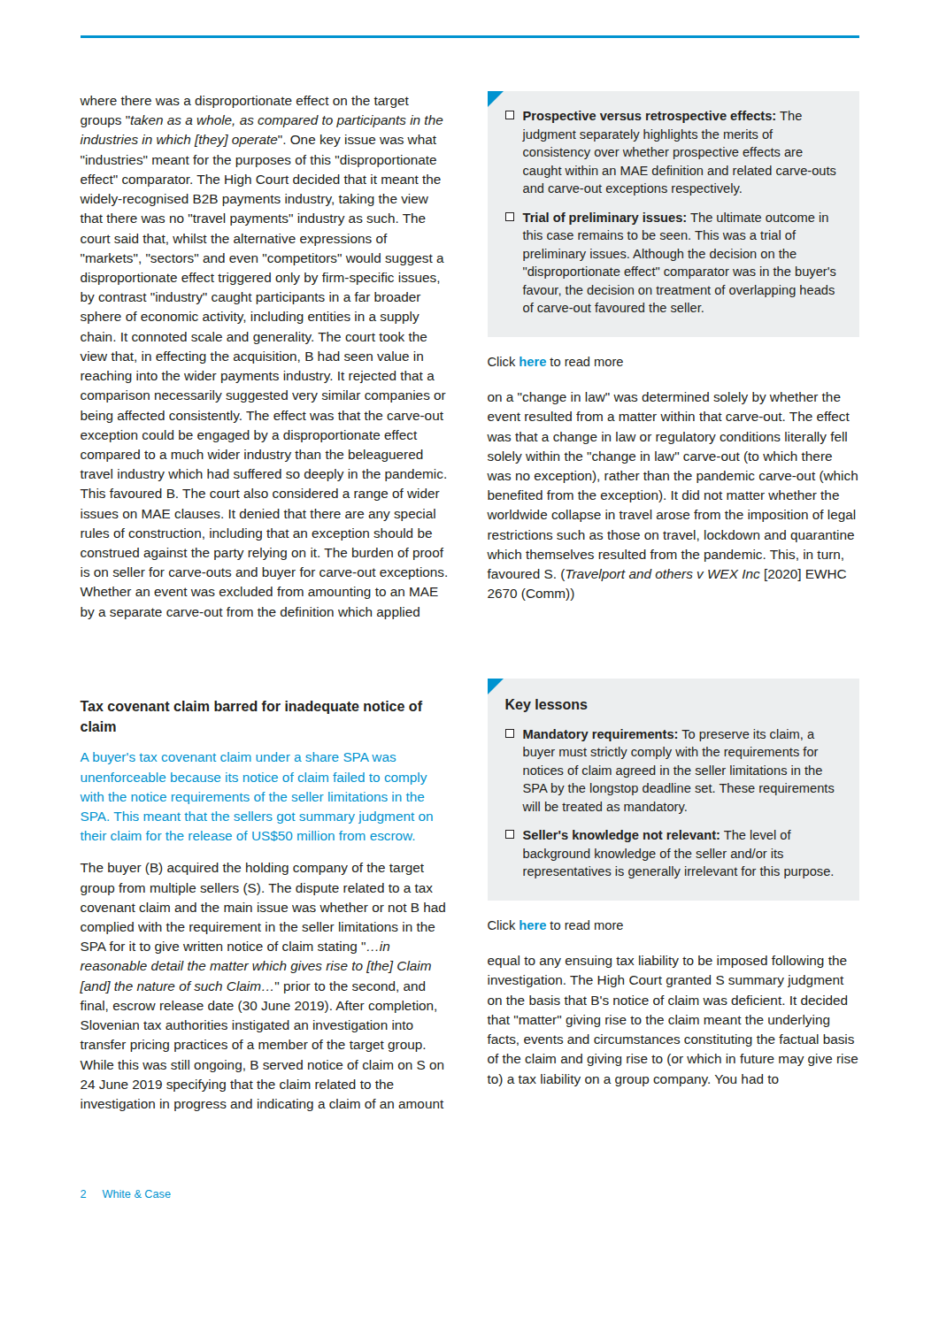where there was a disproportionate effect on the target groups "taken as a whole, as compared to participants in the industries in which [they] operate". One key issue was what "industries" meant for the purposes of this "disproportionate effect" comparator. The High Court decided that it meant the widely-recognised B2B payments industry, taking the view that there was no "travel payments" industry as such. The court said that, whilst the alternative expressions of "markets", "sectors" and even "competitors" would suggest a disproportionate effect triggered only by firm-specific issues, by contrast "industry" caught participants in a far broader sphere of economic activity, including entities in a supply chain. It connoted scale and generality. The court took the view that, in effecting the acquisition, B had seen value in reaching into the wider payments industry. It rejected that a comparison necessarily suggested very similar companies or being affected consistently. The effect was that the carve-out exception could be engaged by a disproportionate effect compared to a much wider industry than the beleaguered travel industry which had suffered so deeply in the pandemic. This favoured B. The court also considered a range of wider issues on MAE clauses. It denied that there are any special rules of construction, including that an exception should be construed against the party relying on it. The burden of proof is on seller for carve-outs and buyer for carve-out exceptions. Whether an event was excluded from amounting to an MAE by a separate carve-out from the definition which applied
Tax covenant claim barred for inadequate notice of claim
A buyer's tax covenant claim under a share SPA was unenforceable because its notice of claim failed to comply with the notice requirements of the seller limitations in the SPA. This meant that the sellers got summary judgment on their claim for the release of US$50 million from escrow.
The buyer (B) acquired the holding company of the target group from multiple sellers (S). The dispute related to a tax covenant claim and the main issue was whether or not B had complied with the requirement in the seller limitations in the SPA for it to give written notice of claim stating "…in reasonable detail the matter which gives rise to [the] Claim [and] the nature of such Claim…" prior to the second, and final, escrow release date (30 June 2019). After completion, Slovenian tax authorities instigated an investigation into transfer pricing practices of a member of the target group. While this was still ongoing, B served notice of claim on S on 24 June 2019 specifying that the claim related to the investigation in progress and indicating a claim of an amount
Prospective versus retrospective effects: The judgment separately highlights the merits of consistency over whether prospective effects are caught within an MAE definition and related carve-outs and carve-out exceptions respectively.
Trial of preliminary issues: The ultimate outcome in this case remains to be seen. This was a trial of preliminary issues. Although the decision on the "disproportionate effect" comparator was in the buyer's favour, the decision on treatment of overlapping heads of carve-out favoured the seller.
Click here to read more
on a "change in law" was determined solely by whether the event resulted from a matter within that carve-out. The effect was that a change in law or regulatory conditions literally fell solely within the "change in law" carve-out (to which there was no exception), rather than the pandemic carve-out (which benefited from the exception). It did not matter whether the worldwide collapse in travel arose from the imposition of legal restrictions such as those on travel, lockdown and quarantine which themselves resulted from the pandemic. This, in turn, favoured S. (Travelport and others v WEX Inc [2020] EWHC 2670 (Comm))
Key lessons
Mandatory requirements: To preserve its claim, a buyer must strictly comply with the requirements for notices of claim agreed in the seller limitations in the SPA by the longstop deadline set. These requirements will be treated as mandatory.
Seller's knowledge not relevant: The level of background knowledge of the seller and/or its representatives is generally irrelevant for this purpose.
Click here to read more
equal to any ensuing tax liability to be imposed following the investigation. The High Court granted S summary judgment on the basis that B's notice of claim was deficient. It decided that "matter" giving rise to the claim meant the underlying facts, events and circumstances constituting the factual basis of the claim and giving rise to (or which in future may give rise to) a tax liability on a group company. You had to
2 White & Case